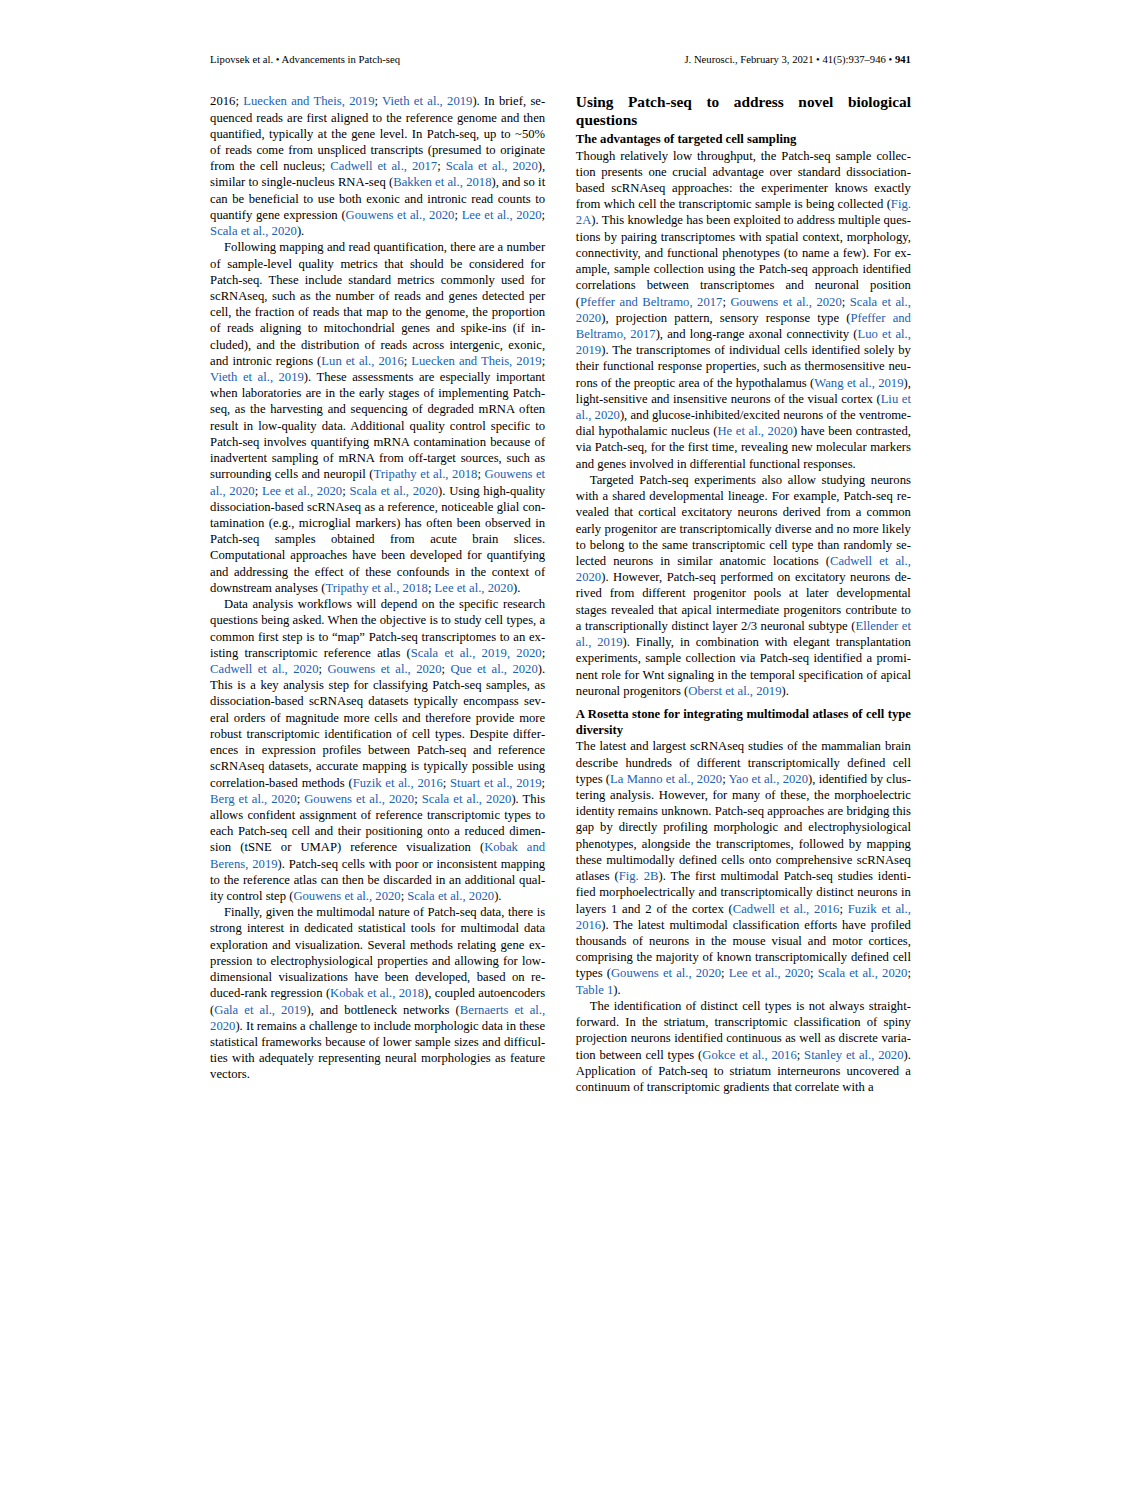Lipovsek et al. • Advancements in Patch-seq
J. Neurosci., February 3, 2021 • 41(5):937–946 • 941
2016; Luecken and Theis, 2019; Vieth et al., 2019). In brief, sequenced reads are first aligned to the reference genome and then quantified, typically at the gene level. In Patch-seq, up to ~50% of reads come from unspliced transcripts (presumed to originate from the cell nucleus; Cadwell et al., 2017; Scala et al., 2020), similar to single-nucleus RNA-seq (Bakken et al., 2018), and so it can be beneficial to use both exonic and intronic read counts to quantify gene expression (Gouwens et al., 2020; Lee et al., 2020; Scala et al., 2020).
Following mapping and read quantification, there are a number of sample-level quality metrics that should be considered for Patch-seq. These include standard metrics commonly used for scRNAseq, such as the number of reads and genes detected per cell, the fraction of reads that map to the genome, the proportion of reads aligning to mitochondrial genes and spike-ins (if included), and the distribution of reads across intergenic, exonic, and intronic regions (Lun et al., 2016; Luecken and Theis, 2019; Vieth et al., 2019). These assessments are especially important when laboratories are in the early stages of implementing Patch-seq, as the harvesting and sequencing of degraded mRNA often result in low-quality data. Additional quality control specific to Patch-seq involves quantifying mRNA contamination because of inadvertent sampling of mRNA from off-target sources, such as surrounding cells and neuropil (Tripathy et al., 2018; Gouwens et al., 2020; Lee et al., 2020; Scala et al., 2020). Using high-quality dissociation-based scRNAseq as a reference, noticeable glial contamination (e.g., microglial markers) has often been observed in Patch-seq samples obtained from acute brain slices. Computational approaches have been developed for quantifying and addressing the effect of these confounds in the context of downstream analyses (Tripathy et al., 2018; Lee et al., 2020).
Data analysis workflows will depend on the specific research questions being asked. When the objective is to study cell types, a common first step is to “map” Patch-seq transcriptomes to an existing transcriptomic reference atlas (Scala et al., 2019, 2020; Cadwell et al., 2020; Gouwens et al., 2020; Que et al., 2020). This is a key analysis step for classifying Patch-seq samples, as dissociation-based scRNAseq datasets typically encompass several orders of magnitude more cells and therefore provide more robust transcriptomic identification of cell types. Despite differences in expression profiles between Patch-seq and reference scRNAseq datasets, accurate mapping is typically possible using correlation-based methods (Fuzik et al., 2016; Stuart et al., 2019; Berg et al., 2020; Gouwens et al., 2020; Scala et al., 2020). This allows confident assignment of reference transcriptomic types to each Patch-seq cell and their positioning onto a reduced dimension (tSNE or UMAP) reference visualization (Kobak and Berens, 2019). Patch-seq cells with poor or inconsistent mapping to the reference atlas can then be discarded in an additional quality control step (Gouwens et al., 2020; Scala et al., 2020).
Finally, given the multimodal nature of Patch-seq data, there is strong interest in dedicated statistical tools for multimodal data exploration and visualization. Several methods relating gene expression to electrophysiological properties and allowing for low-dimensional visualizations have been developed, based on reduced-rank regression (Kobak et al., 2018), coupled autoencoders (Gala et al., 2019), and bottleneck networks (Bernaerts et al., 2020). It remains a challenge to include morphologic data in these statistical frameworks because of lower sample sizes and difficulties with adequately representing neural morphologies as feature vectors.
Using Patch-seq to address novel biological questions
The advantages of targeted cell sampling
Though relatively low throughput, the Patch-seq sample collection presents one crucial advantage over standard dissociation-based scRNAseq approaches: the experimenter knows exactly from which cell the transcriptomic sample is being collected (Fig. 2A). This knowledge has been exploited to address multiple questions by pairing transcriptomes with spatial context, morphology, connectivity, and functional phenotypes (to name a few). For example, sample collection using the Patch-seq approach identified correlations between transcriptomes and neuronal position (Pfeffer and Beltramo, 2017; Gouwens et al., 2020; Scala et al., 2020), projection pattern, sensory response type (Pfeffer and Beltramo, 2017), and long-range axonal connectivity (Luo et al., 2019). The transcriptomes of individual cells identified solely by their functional response properties, such as thermosensitive neurons of the preoptic area of the hypothalamus (Wang et al., 2019), light-sensitive and insensitive neurons of the visual cortex (Liu et al., 2020), and glucose-inhibited/excited neurons of the ventromedial hypothalamic nucleus (He et al., 2020) have been contrasted, via Patch-seq, for the first time, revealing new molecular markers and genes involved in differential functional responses.
Targeted Patch-seq experiments also allow studying neurons with a shared developmental lineage. For example, Patch-seq revealed that cortical excitatory neurons derived from a common early progenitor are transcriptomically diverse and no more likely to belong to the same transcriptomic cell type than randomly selected neurons in similar anatomic locations (Cadwell et al., 2020). However, Patch-seq performed on excitatory neurons derived from different progenitor pools at later developmental stages revealed that apical intermediate progenitors contribute to a transcriptionally distinct layer 2/3 neuronal subtype (Ellender et al., 2019). Finally, in combination with elegant transplantation experiments, sample collection via Patch-seq identified a prominent role for Wnt signaling in the temporal specification of apical neuronal progenitors (Oberst et al., 2019).
A Rosetta stone for integrating multimodal atlases of cell type diversity
The latest and largest scRNAseq studies of the mammalian brain describe hundreds of different transcriptomically defined cell types (La Manno et al., 2020; Yao et al., 2020), identified by clustering analysis. However, for many of these, the morphoelectric identity remains unknown. Patch-seq approaches are bridging this gap by directly profiling morphologic and electrophysiological phenotypes, alongside the transcriptomes, followed by mapping these multimodally defined cells onto comprehensive scRNAseq atlases (Fig. 2B). The first multimodal Patch-seq studies identified morphoelectrically and transcriptomically distinct neurons in layers 1 and 2 of the cortex (Cadwell et al., 2016; Fuzik et al., 2016). The latest multimodal classification efforts have profiled thousands of neurons in the mouse visual and motor cortices, comprising the majority of known transcriptomically defined cell types (Gouwens et al., 2020; Lee et al., 2020; Scala et al., 2020; Table 1).
The identification of distinct cell types is not always straightforward. In the striatum, transcriptomic classification of spiny projection neurons identified continuous as well as discrete variation between cell types (Gokce et al., 2016; Stanley et al., 2020). Application of Patch-seq to striatum interneurons uncovered a continuum of transcriptomic gradients that correlate with a